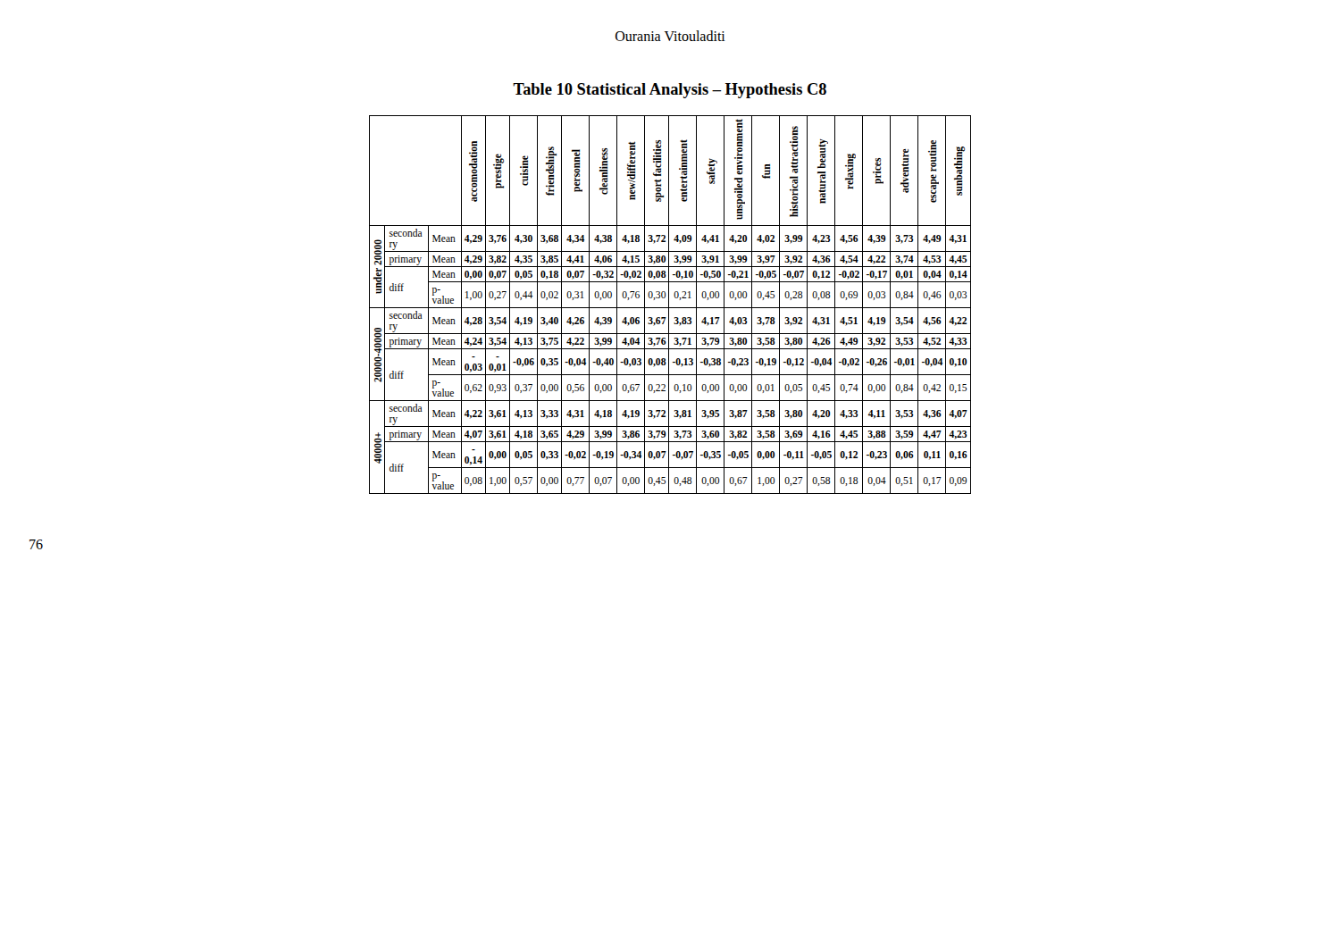Ourania Vitouladiti
Table 10 Statistical Analysis – Hypothesis C8
| | accomodation | prestige | cuisine | friendships | personnel | cleanliness | new/different | sport facilities | entertainment | safety | unspoiled environment | fun | historical attractions | natural beauty | relaxing | prices | adventure | escape routine | sunbathing |
| --- | --- | --- | --- | --- | --- | --- | --- | --- | --- | --- | --- | --- | --- | --- | --- | --- | --- | --- | --- |
| under 20000 | seconda ry | Mean | 4,29 | 3,76 | 4,30 | 3,68 | 4,34 | 4,38 | 4,18 | 3,72 | 4,09 | 4,41 | 4,20 | 4,02 | 3,99 | 4,23 | 4,56 | 4,39 | 3,73 | 4,49 | 4,31 |
| primary | Mean | 4,29 | 3,82 | 4,35 | 3,85 | 4,41 | 4,06 | 4,15 | 3,80 | 3,99 | 3,91 | 3,99 | 3,97 | 3,92 | 4,36 | 4,54 | 4,22 | 3,74 | 4,53 | 4,45 |
| diff | Mean | 0,00 | 0,07 | 0,05 | 0,18 | 0,07 | -0,32 | -0,02 | 0,08 | -0,10 | -0,50 | -0,21 | -0,05 | -0,07 | 0,12 | -0,02 | -0,17 | 0,01 | 0,04 | 0,14 |
| p- value | 1,00 | 0,27 | 0,44 | 0,02 | 0,31 | 0,00 | 0,76 | 0,30 | 0,21 | 0,00 | 0,00 | 0,45 | 0,28 | 0,08 | 0,69 | 0,03 | 0,84 | 0,46 | 0,03 |
| 20000-40000 | seconda ry | Mean | 4,28 | 3,54 | 4,19 | 3,40 | 4,26 | 4,39 | 4,06 | 3,67 | 3,83 | 4,17 | 4,03 | 3,78 | 3,92 | 4,31 | 4,51 | 4,19 | 3,54 | 4,56 | 4,22 |
| primary | Mean | 4,24 | 3,54 | 4,13 | 3,75 | 4,22 | 3,99 | 4,04 | 3,76 | 3,71 | 3,79 | 3,80 | 3,58 | 3,80 | 4,26 | 4,49 | 3,92 | 3,53 | 4,52 | 4,33 |
| diff | Mean | - 0,03 | - 0,01 | -0,06 | 0,35 | -0,04 | -0,40 | -0,03 | 0,08 | -0,13 | -0,38 | -0,23 | -0,19 | -0,12 | -0,04 | -0,02 | -0,26 | -0,01 | -0,04 | 0,10 |
| p- value | 0,62 | 0,93 | 0,37 | 0,00 | 0,56 | 0,00 | 0,67 | 0,22 | 0,10 | 0,00 | 0,00 | 0,01 | 0,05 | 0,45 | 0,74 | 0,00 | 0,84 | 0,42 | 0,15 |
| 40000+ | seconda ry | Mean | 4,22 | 3,61 | 4,13 | 3,33 | 4,31 | 4,18 | 4,19 | 3,72 | 3,81 | 3,95 | 3,87 | 3,58 | 3,80 | 4,20 | 4,33 | 4,11 | 3,53 | 4,36 | 4,07 |
| primary | Mean | 4,07 | 3,61 | 4,18 | 3,65 | 4,29 | 3,99 | 3,86 | 3,79 | 3,73 | 3,60 | 3,82 | 3,58 | 3,69 | 4,16 | 4,45 | 3,88 | 3,59 | 4,47 | 4,23 |
| diff | Mean | - 0,14 | 0,00 | 0,05 | 0,33 | -0,02 | -0,19 | -0,34 | 0,07 | -0,07 | -0,35 | -0,05 | 0,00 | -0,11 | -0,05 | 0,12 | -0,23 | 0,06 | 0,11 | 0,16 |
| p- value | 0,08 | 1,00 | 0,57 | 0,00 | 0,77 | 0,07 | 0,00 | 0,45 | 0,48 | 0,00 | 0,67 | 1,00 | 0,27 | 0,58 | 0,18 | 0,04 | 0,51 | 0,17 | 0,09 |
76